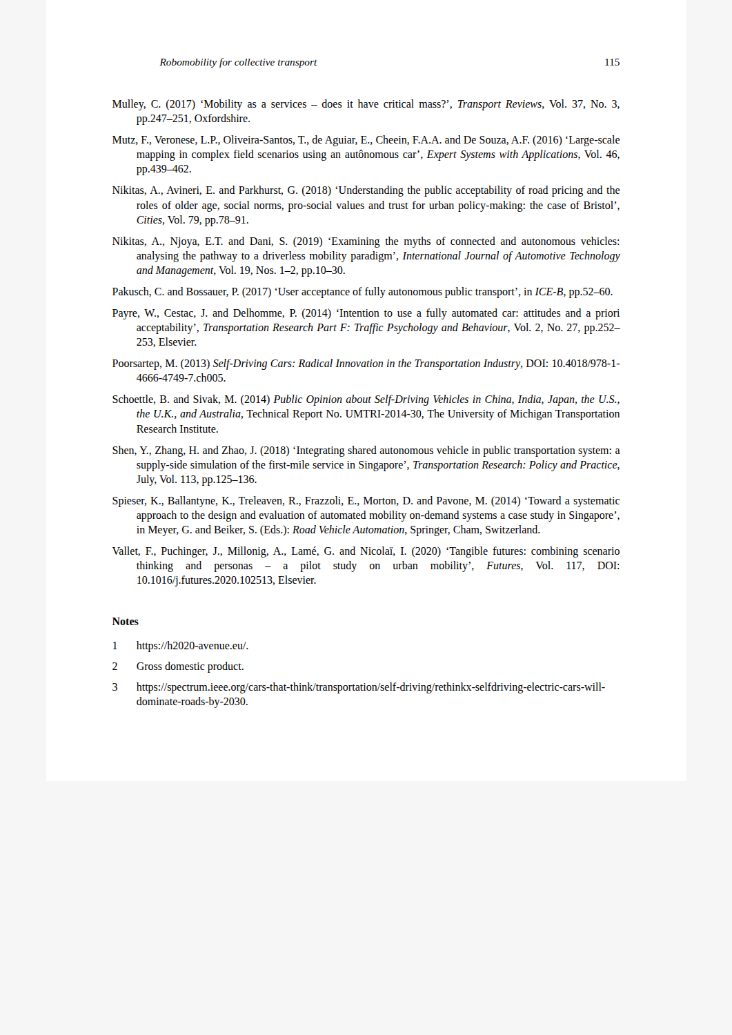Robomobility for collective transport 115
Mulley, C. (2017) ‘Mobility as a services – does it have critical mass?’, Transport Reviews, Vol. 37, No. 3, pp.247–251, Oxfordshire.
Mutz, F., Veronese, L.P., Oliveira-Santos, T., de Aguiar, E., Cheein, F.A.A. and De Souza, A.F. (2016) ‘Large-scale mapping in complex field scenarios using an autônomous car’, Expert Systems with Applications, Vol. 46, pp.439–462.
Nikitas, A., Avineri, E. and Parkhurst, G. (2018) ‘Understanding the public acceptability of road pricing and the roles of older age, social norms, pro-social values and trust for urban policy-making: the case of Bristol’, Cities, Vol. 79, pp.78–91.
Nikitas, A., Njoya, E.T. and Dani, S. (2019) ‘Examining the myths of connected and autonomous vehicles: analysing the pathway to a driverless mobility paradigm’, International Journal of Automotive Technology and Management, Vol. 19, Nos. 1–2, pp.10–30.
Pakusch, C. and Bossauer, P. (2017) ‘User acceptance of fully autonomous public transport’, in ICE-B, pp.52–60.
Payre, W., Cestac, J. and Delhomme, P. (2014) ‘Intention to use a fully automated car: attitudes and a priori acceptability’, Transportation Research Part F: Traffic Psychology and Behaviour, Vol. 2, No. 27, pp.252–253, Elsevier.
Poorsartep, M. (2013) Self-Driving Cars: Radical Innovation in the Transportation Industry, DOI: 10.4018/978-1-4666-4749-7.ch005.
Schoettle, B. and Sivak, M. (2014) Public Opinion about Self-Driving Vehicles in China, India, Japan, the U.S., the U.K., and Australia, Technical Report No. UMTRI-2014-30, The University of Michigan Transportation Research Institute.
Shen, Y., Zhang, H. and Zhao, J. (2018) ‘Integrating shared autonomous vehicle in public transportation system: a supply-side simulation of the first-mile service in Singapore’, Transportation Research: Policy and Practice, July, Vol. 113, pp.125–136.
Spieser, K., Ballantyne, K., Treleaven, R., Frazzoli, E., Morton, D. and Pavone, M. (2014) ‘Toward a systematic approach to the design and evaluation of automated mobility on-demand systems a case study in Singapore’, in Meyer, G. and Beiker, S. (Eds.): Road Vehicle Automation, Springer, Cham, Switzerland.
Vallet, F., Puchinger, J., Millonig, A., Lamé, G. and Nicolaï, I. (2020) ‘Tangible futures: combining scenario thinking and personas – a pilot study on urban mobility’, Futures, Vol. 117, DOI: 10.1016/j.futures.2020.102513, Elsevier.
Notes
https://h2020-avenue.eu/.
Gross domestic product.
https://spectrum.ieee.org/cars-that-think/transportation/self-driving/rethinkx-selfdriving-electric-cars-will-dominate-roads-by-2030.